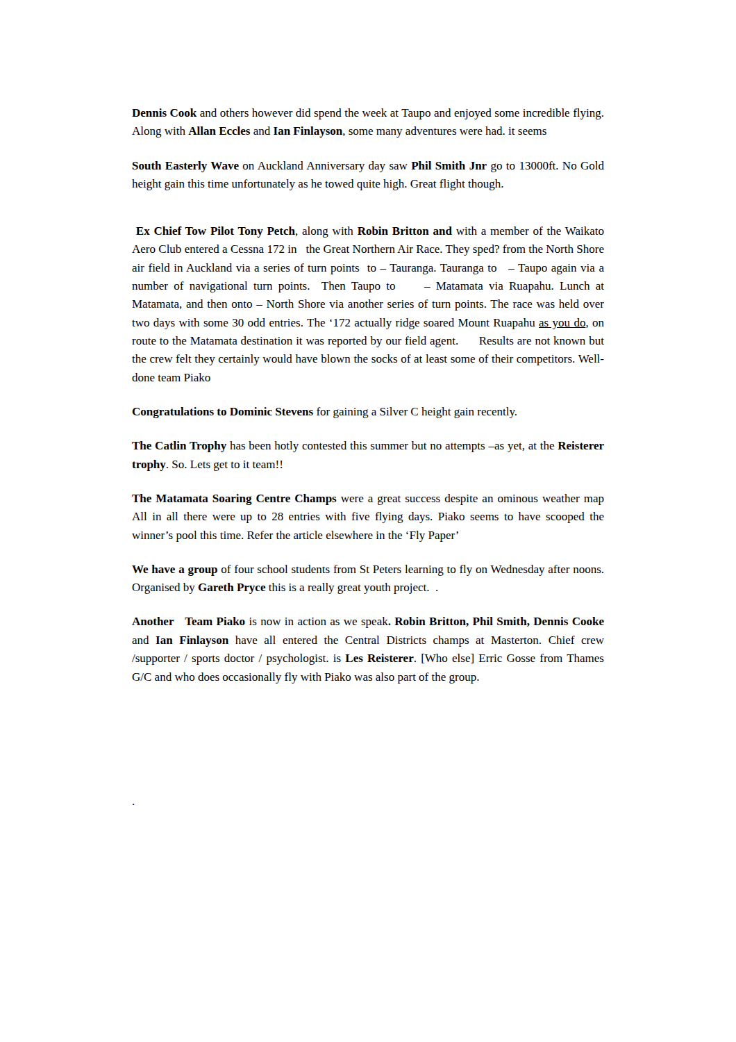Dennis Cook and others however did spend the week at Taupo and enjoyed some incredible flying. Along with Allan Eccles and Ian Finlayson, some many adventures were had. it seems
South Easterly Wave on Auckland Anniversary day saw Phil Smith Jnr go to 13000ft. No Gold height gain this time unfortunately as he towed quite high. Great flight though.
Ex Chief Tow Pilot Tony Petch, along with Robin Britton and with a member of the Waikato Aero Club entered a Cessna 172 in the Great Northern Air Race. They sped? from the North Shore air field in Auckland via a series of turn points to – Tauranga. Tauranga to – Taupo again via a number of navigational turn points. Then Taupo to – Matamata via Ruapahu. Lunch at Matamata, and then onto – North Shore via another series of turn points. The race was held over two days with some 30 odd entries. The ‘172 actually ridge soared Mount Ruapahu as you do, on route to the Matamata destination it was reported by our field agent. Results are not known but the crew felt they certainly would have blown the socks of at least some of their competitors. Well-done team Piako
Congratulations to Dominic Stevens for gaining a Silver C height gain recently.
The Catlin Trophy has been hotly contested this summer but no attempts –as yet, at the Reisterer trophy. So. Lets get to it team!!
The Matamata Soaring Centre Champs were a great success despite an ominous weather map All in all there were up to 28 entries with five flying days. Piako seems to have scooped the winner’s pool this time. Refer the article elsewhere in the ‘Fly Paper’
We have a group of four school students from St Peters learning to fly on Wednesday after noons. Organised by Gareth Pryce this is a really great youth project. .
Another Team Piako is now in action as we speak. Robin Britton, Phil Smith, Dennis Cooke and Ian Finlayson have all entered the Central Districts champs at Masterton. Chief crew /supporter / sports doctor / psychologist. is Les Reisterer. [Who else] Erric Gosse from Thames G/C and who does occasionally fly with Piako was also part of the group.
.